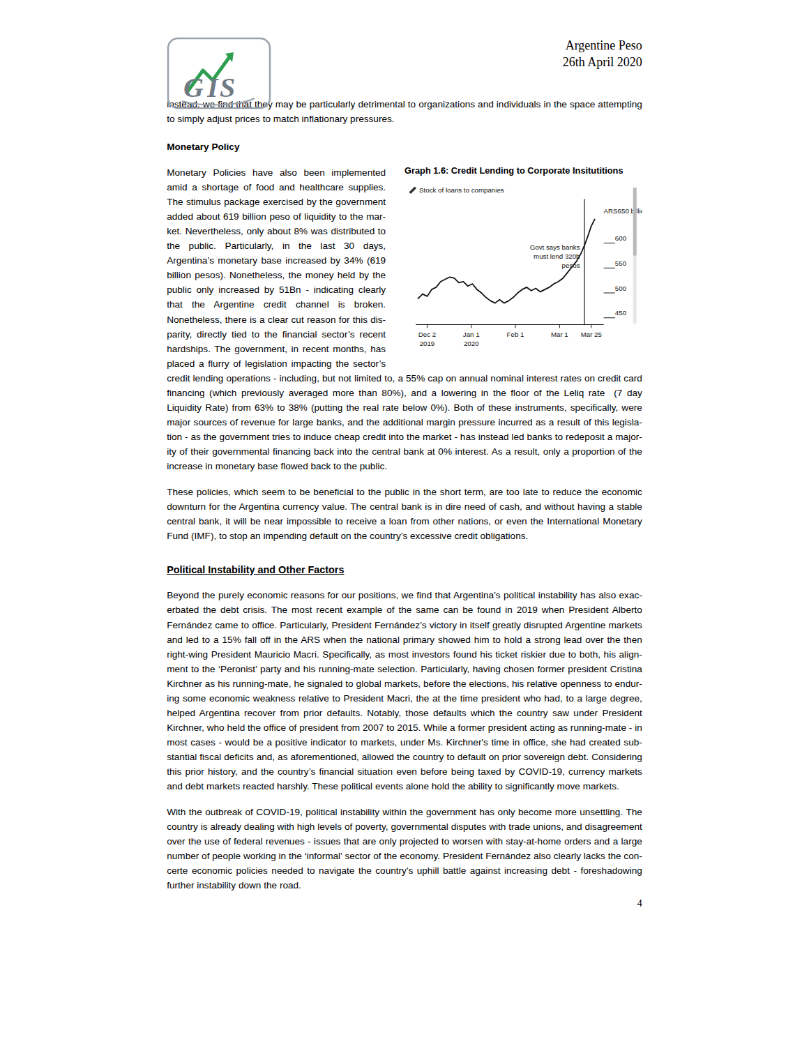G I S
Argentine Peso
26th April 2020
instead, we find that they may be particularly detrimental to organizations and individuals in the space attempting to simply adjust prices to match inflationary pressures.
Monetary Policy
Graph 1.6: Credit Lending to Corporate Insitutitions
Stock of loans to companies ARS650 billion 600 550 500 450 Dec 2 2019 Jan 1 2020 Feb 1 Mar 1 Mar 25 Govt says banks must lend 320b pesos
Monetary Policies have also been implemented amid a shortage of food and healthcare supplies. The stimulus package exercised by the government added about 619 billion peso of liquidity to the market. Nevertheless, only about 8% was distributed to the public. Particularly, in the last 30 days, Argentina’s monetary base increased by 34% (619 billion pesos). Nonetheless, the money held by the public only increased by 51Bn - indicating clearly that the Argentine credit channel is broken. Nonetheless, there is a clear cut reason for this disparity, directly tied to the financial sector’s recent hardships. The government, in recent months, has placed a flurry of legislation impacting the sector’s credit lending operations - including, but not limited to, a 55% cap on annual nominal interest rates on credit card financing (which previously averaged more than 80%), and a lowering in the floor of the Leliq rate (7 day Liquidity Rate) from 63% to 38% (putting the real rate below 0%). Both of these instruments, specifically, were major sources of revenue for large banks, and the additional margin pressure incurred as a result of this legislation - as the government tries to induce cheap credit into the market - has instead led banks to redeposit a majority of their governmental financing back into the central bank at 0% interest. As a result, only a proportion of the increase in monetary base flowed back to the public.
These policies, which seem to be beneficial to the public in the short term, are too late to reduce the economic downturn for the Argentina currency value. The central bank is in dire need of cash, and without having a stable central bank, it will be near impossible to receive a loan from other nations, or even the International Monetary Fund (IMF), to stop an impending default on the country’s excessive credit obligations.
Political Instability and Other Factors
Beyond the purely economic reasons for our positions, we find that Argentina’s political instability has also exacerbated the debt crisis. The most recent example of the same can be found in 2019 when President Alberto Fernández came to office. Particularly, President Fernández’s victory in itself greatly disrupted Argentine markets and led to a 15% fall off in the ARS when the national primary showed him to hold a strong lead over the then right-wing President Mauricio Macri. Specifically, as most investors found his ticket riskier due to both, his alignment to the ‘Peronist’ party and his running-mate selection. Particularly, having chosen former president Cristina Kirchner as his running-mate, he signaled to global markets, before the elections, his relative openness to enduring some economic weakness relative to President Macri, the at the time president who had, to a large degree, helped Argentina recover from prior defaults. Notably, those defaults which the country saw under President Kirchner, who held the office of president from 2007 to 2015. While a former president acting as running-mate - in most cases - would be a positive indicator to markets, under Ms. Kirchner's time in office, she had created substantial fiscal deficits and, as aforementioned, allowed the country to default on prior sovereign debt. Considering this prior history, and the country’s financial situation even before being taxed by COVID-19, currency markets and debt markets reacted harshly. These political events alone hold the ability to significantly move markets.
With the outbreak of COVID-19, political instability within the government has only become more unsettling. The country is already dealing with high levels of poverty, governmental disputes with trade unions, and disagreement over the use of federal revenues - issues that are only projected to worsen with stay-at-home orders and a large number of people working in the ‘informal’ sector of the economy. President Fernández also clearly lacks the concerte economic policies needed to navigate the country's uphill battle against increasing debt - foreshadowing further instability down the road.
4